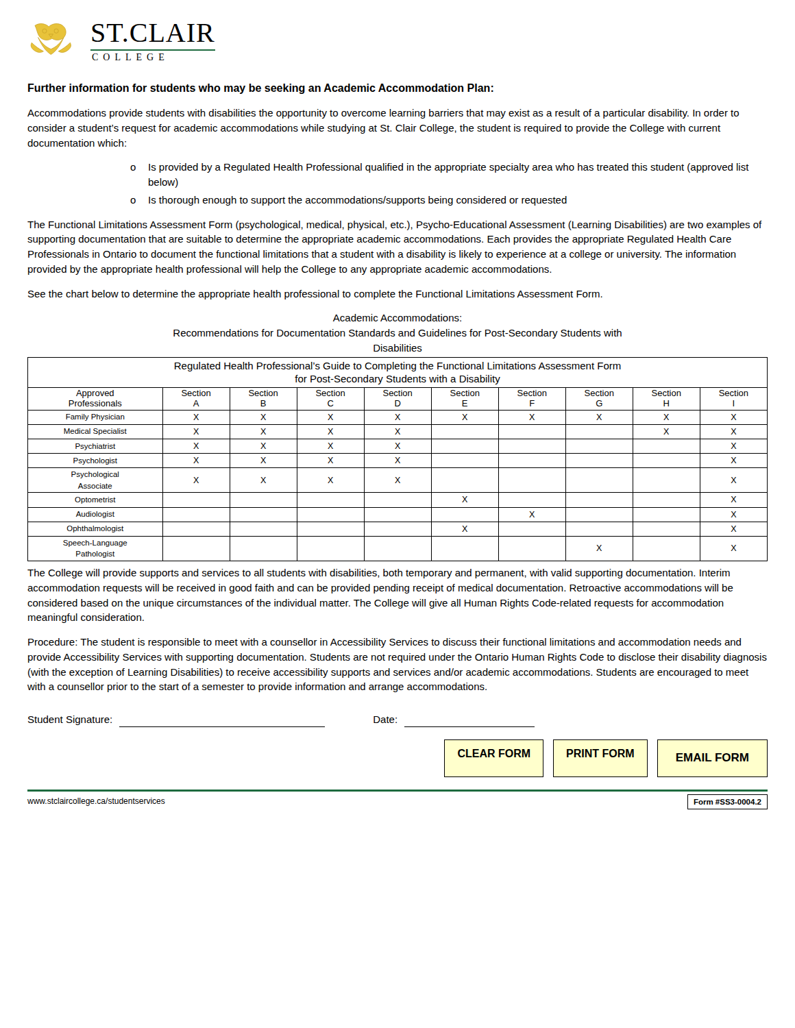ST.CLAIR
COLLEGE
Further information for students who may be seeking an Academic Accommodation Plan:
Accommodations provide students with disabilities the opportunity to overcome learning barriers that may exist as a result of a particular disability. In order to consider a student’s request for academic accommodations while studying at St. Clair College, the student is required to provide the College with current documentation which:
Is provided by a Regulated Health Professional qualified in the appropriate specialty area who has treated this student (approved list below)
Is thorough enough to support the accommodations/supports being considered or requested
The Functional Limitations Assessment Form (psychological, medical, physical, etc.), Psycho-Educational Assessment (Learning Disabilities) are two examples of supporting documentation that are suitable to determine the appropriate academic accommodations. Each provides the appropriate Regulated Health Care Professionals in Ontario to document the functional limitations that a student with a disability is likely to experience at a college or university. The information provided by the appropriate health professional will help the College to any appropriate academic accommodations.
See the chart below to determine the appropriate health professional to complete the Functional Limitations Assessment Form.
Academic Accommodations: Recommendations for Documentation Standards and Guidelines for Post-Secondary Students with Disabilities
| Regulated Health Professional’s Guide to Completing the Functional Limitations Assessment Form for Post-Secondary Students with a Disability |
| --- |
| Approved Professionals | Section A | Section B | Section C | Section D | Section E | Section F | Section G | Section H | Section I |
| Family Physician | X | X | X | X | X | X | X | X | X |
| Medical Specialist | X | X | X | X | | | | X | X |
| Psychiatrist | X | X | X | X | | | | | X |
| Psychologist | X | X | X | X | | | | | X |
| Psychological Associate | X | X | X | X | | | | | X |
| Optometrist | | | | | X | | | | X |
| Audiologist | | | | | | X | | | X |
| Ophthalmologist | | | | | X | | | | X |
| Speech-Language Pathologist | | | | | | | X | | X |
The College will provide supports and services to all students with disabilities, both temporary and permanent, with valid supporting documentation. Interim accommodation requests will be received in good faith and can be provided pending receipt of medical documentation. Retroactive accommodations will be considered based on the unique circumstances of the individual matter. The College will give all Human Rights Code-related requests for accommodation meaningful consideration.
Procedure: The student is responsible to meet with a counsellor in Accessibility Services to discuss their functional limitations and accommodation needs and provide Accessibility Services with supporting documentation. Students are not required under the Ontario Human Rights Code to disclose their disability diagnosis (with the exception of Learning Disabilities) to receive accessibility supports and services and/or academic accommodations. Students are encouraged to meet with a counsellor prior to the start of a semester to provide information and arrange accommodations.
Student Signature: Date:
CLEAR FORM
PRINT FORM
EMAIL FORM
www.stclaircollege.ca/studentservices Form #SS3-0004.2